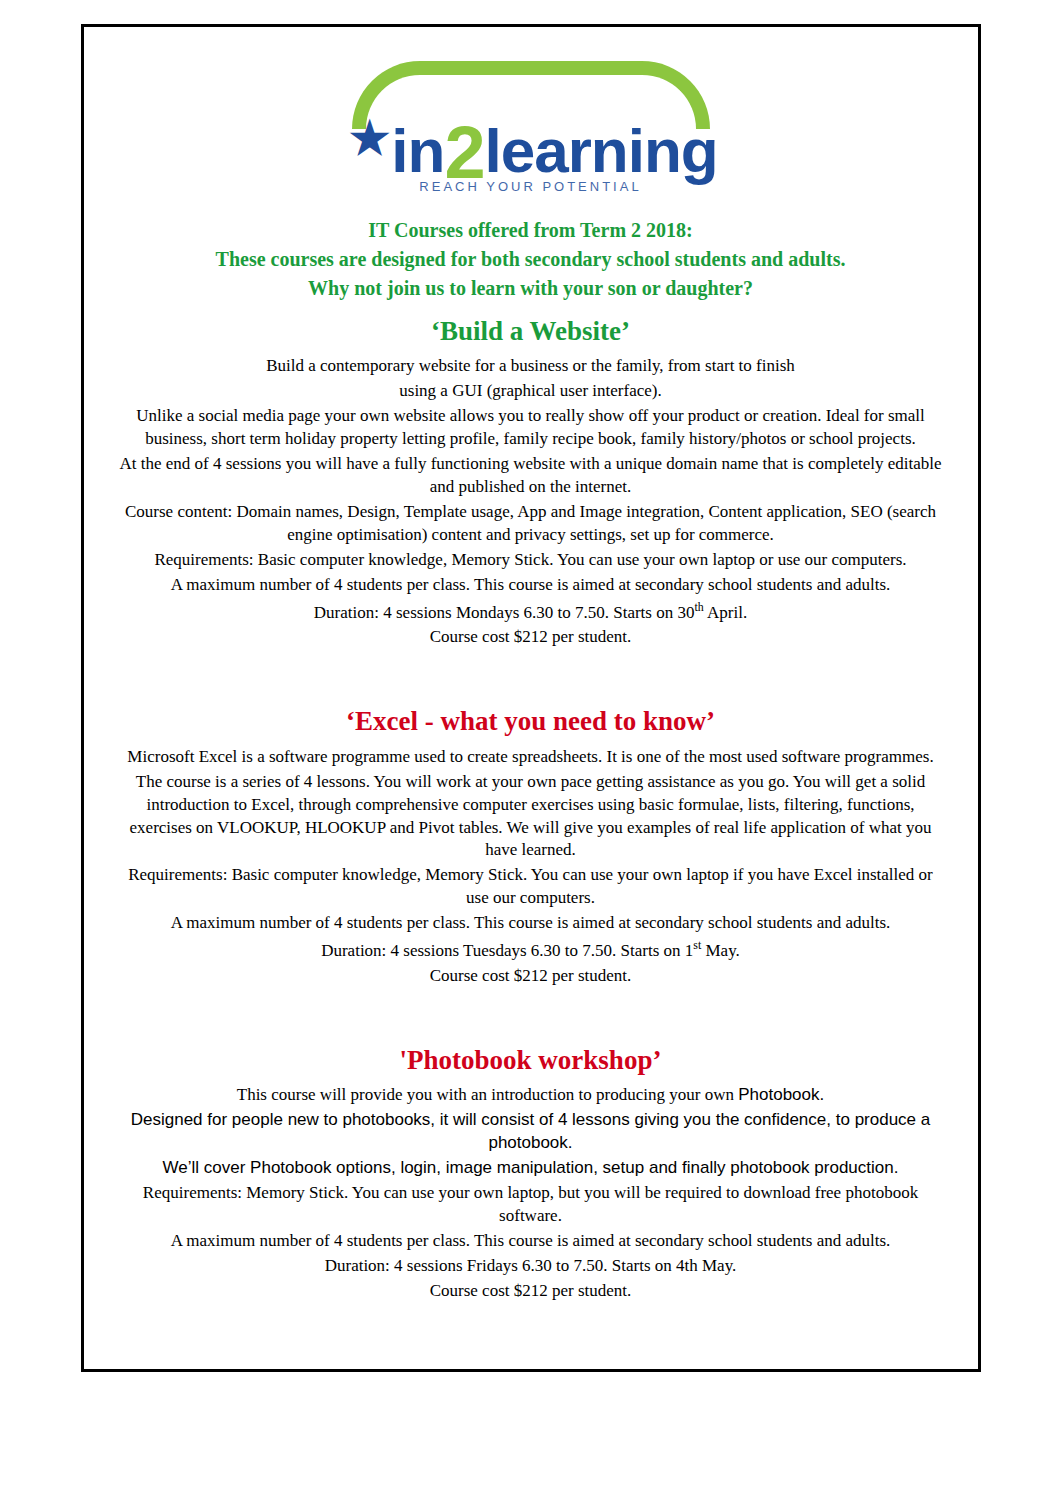★in2learning
Reach your potential
IT Courses offered from Term 2 2018:
These courses are designed for both secondary school students and adults.
Why not join us to learn with your son or daughter?
‘Build a Website’
Build a contemporary website for a business or the family, from start to finish
using a GUI (graphical user interface).
Unlike a social media page your own website allows you to really show off your product or creation. Ideal for small business, short term holiday property letting profile, family recipe book, family history/photos or school projects.
At the end of 4 sessions you will have a fully functioning website with a unique domain name that is completely editable and published on the internet.
Course content: Domain names, Design, Template usage, App and Image integration, Content application, SEO (search engine optimisation) content and privacy settings, set up for commerce.
Requirements: Basic computer knowledge, Memory Stick. You can use your own laptop or use our computers.
A maximum number of 4 students per class. This course is aimed at secondary school students and adults.
Duration: 4 sessions Mondays 6.30 to 7.50. Starts on 30th April.
Course cost $212 per student.
‘Excel - what you need to know’
Microsoft Excel is a software programme used to create spreadsheets. It is one of the most used software programmes.
The course is a series of 4 lessons. You will work at your own pace getting assistance as you go. You will get a solid introduction to Excel, through comprehensive computer exercises using basic formulae, lists, filtering, functions, exercises on VLOOKUP, HLOOKUP and Pivot tables. We will give you examples of real life application of what you have learned.
Requirements: Basic computer knowledge, Memory Stick. You can use your own laptop if you have Excel installed or use our computers.
A maximum number of 4 students per class. This course is aimed at secondary school students and adults.
Duration: 4 sessions Tuesdays 6.30 to 7.50. Starts on 1st May.
Course cost $212 per student.
'Photobook workshop’
This course will provide you with an introduction to producing your own Photobook.
Designed for people new to photobooks, it will consist of 4 lessons giving you the confidence, to produce a photobook.
We’ll cover Photobook options, login, image manipulation, setup and finally photobook production.
Requirements: Memory Stick. You can use your own laptop, but you will be required to download free photobook software.
A maximum number of 4 students per class. This course is aimed at secondary school students and adults.
Duration: 4 sessions Fridays 6.30 to 7.50. Starts on 4th May.
Course cost $212 per student.